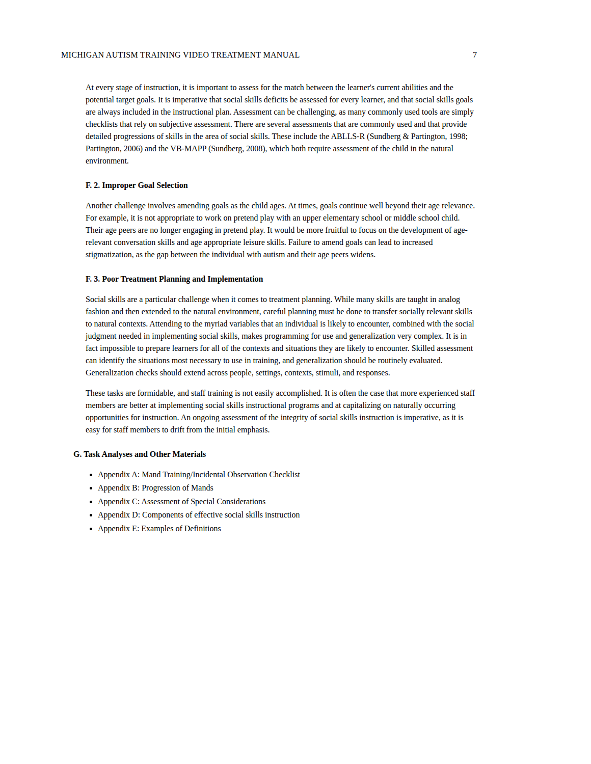Michigan Autism Training Video Treatment Manual 7
At every stage of instruction, it is important to assess for the match between the learner's current abilities and the potential target goals. It is imperative that social skills deficits be assessed for every learner, and that social skills goals are always included in the instructional plan. Assessment can be challenging, as many commonly used tools are simply checklists that rely on subjective assessment. There are several assessments that are commonly used and that provide detailed progressions of skills in the area of social skills. These include the ABLLS-R (Sundberg & Partington, 1998; Partington, 2006) and the VB-MAPP (Sundberg, 2008), which both require assessment of the child in the natural environment.
F. 2. Improper Goal Selection
Another challenge involves amending goals as the child ages. At times, goals continue well beyond their age relevance. For example, it is not appropriate to work on pretend play with an upper elementary school or middle school child. Their age peers are no longer engaging in pretend play. It would be more fruitful to focus on the development of age-relevant conversation skills and age appropriate leisure skills. Failure to amend goals can lead to increased stigmatization, as the gap between the individual with autism and their age peers widens.
F. 3. Poor Treatment Planning and Implementation
Social skills are a particular challenge when it comes to treatment planning. While many skills are taught in analog fashion and then extended to the natural environment, careful planning must be done to transfer socially relevant skills to natural contexts. Attending to the myriad variables that an individual is likely to encounter, combined with the social judgment needed in implementing social skills, makes programming for use and generalization very complex. It is in fact impossible to prepare learners for all of the contexts and situations they are likely to encounter. Skilled assessment can identify the situations most necessary to use in training, and generalization should be routinely evaluated. Generalization checks should extend across people, settings, contexts, stimuli, and responses.
These tasks are formidable, and staff training is not easily accomplished. It is often the case that more experienced staff members are better at implementing social skills instructional programs and at capitalizing on naturally occurring opportunities for instruction. An ongoing assessment of the integrity of social skills instruction is imperative, as it is easy for staff members to drift from the initial emphasis.
G. Task Analyses and Other Materials
Appendix A: Mand Training/Incidental Observation Checklist
Appendix B: Progression of Mands
Appendix C: Assessment of Special Considerations
Appendix D: Components of effective social skills instruction
Appendix E: Examples of Definitions